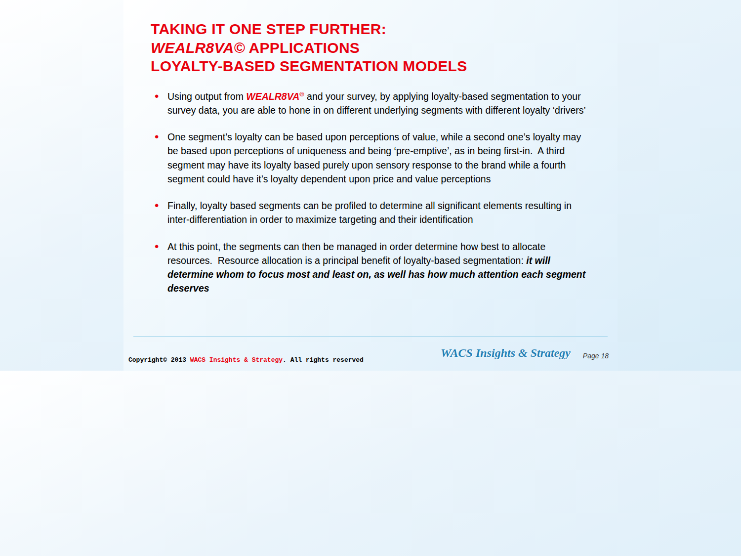TAKING IT ONE STEP FURTHER:
WEALR8VA© APPLICATIONS
LOYALTY-BASED SEGMENTATION MODELS
Using output from WEALR8VA© and your survey, by applying loyalty-based segmentation to your survey data, you are able to hone in on different underlying segments with different loyalty ‘drivers’
One segment’s loyalty can be based upon perceptions of value, while a second one’s loyalty may be based upon perceptions of uniqueness and being ‘pre-emptive’, as in being first-in. A third segment may have its loyalty based purely upon sensory response to the brand while a fourth segment could have it’s loyalty dependent upon price and value perceptions
Finally, loyalty based segments can be profiled to determine all significant elements resulting in inter-differentiation in order to maximize targeting and their identification
At this point, the segments can then be managed in order determine how best to allocate resources. Resource allocation is a principal benefit of loyalty-based segmentation: it will determine whom to focus most and least on, as well has how much attention each segment deserves
Copyright© 2013 WACS Insights & Strategy. All rights reserved
WACS Insights & Strategy
Page 18